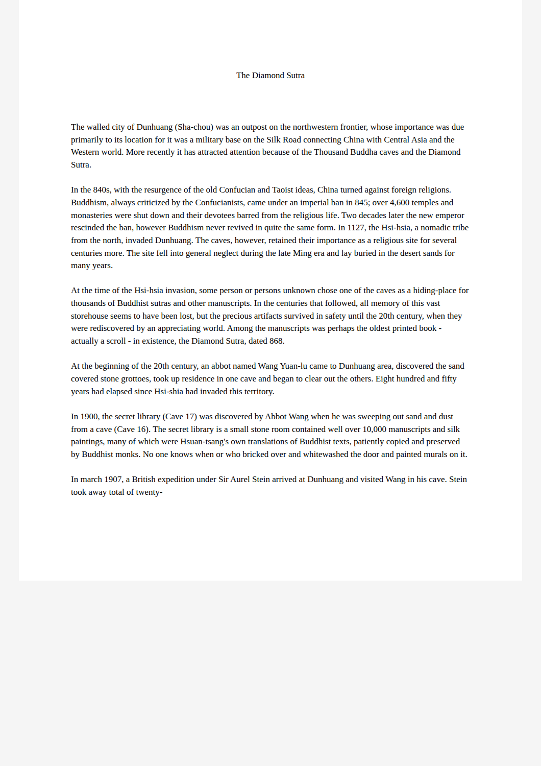The Diamond Sutra
The walled city of Dunhuang (Sha-chou) was an outpost on the northwestern frontier, whose importance was due primarily to its location for it was a military base on the Silk Road connecting China with Central Asia and the Western world. More recently it has attracted attention because of the Thousand Buddha caves and the Diamond Sutra.
In the 840s, with the resurgence of the old Confucian and Taoist ideas, China turned against foreign religions. Buddhism, always criticized by the Confucianists, came under an imperial ban in 845; over 4,600 temples and monasteries were shut down and their devotees barred from the religious life. Two decades later the new emperor rescinded the ban, however Buddhism never revived in quite the same form. In 1127, the Hsi-hsia, a nomadic tribe from the north, invaded Dunhuang. The caves, however, retained their importance as a religious site for several centuries more. The site fell into general neglect during the late Ming era and lay buried in the desert sands for many years.
At the time of the Hsi-hsia invasion, some person or persons unknown chose one of the caves as a hiding-place for thousands of Buddhist sutras and other manuscripts. In the centuries that followed, all memory of this vast storehouse seems to have been lost, but the precious artifacts survived in safety until the 20th century, when they were rediscovered by an appreciating world. Among the manuscripts was perhaps the oldest printed book - actually a scroll - in existence, the Diamond Sutra, dated 868.
At the beginning of the 20th century, an abbot named Wang Yuan-lu came to Dunhuang area, discovered the sand covered stone grottoes, took up residence in one cave and began to clear out the others. Eight hundred and fifty years had elapsed since Hsi-shia had invaded this territory.
In 1900, the secret library (Cave 17) was discovered by Abbot Wang when he was sweeping out sand and dust from a cave (Cave 16). The secret library is a small stone room contained well over 10,000 manuscripts and silk paintings, many of which were Hsuan-tsang's own translations of Buddhist texts, patiently copied and preserved by Buddhist monks. No one knows when or who bricked over and whitewashed the door and painted murals on it.
In march 1907, a British expedition under Sir Aurel Stein arrived at Dunhuang and visited Wang in his cave. Stein took away total of twenty-